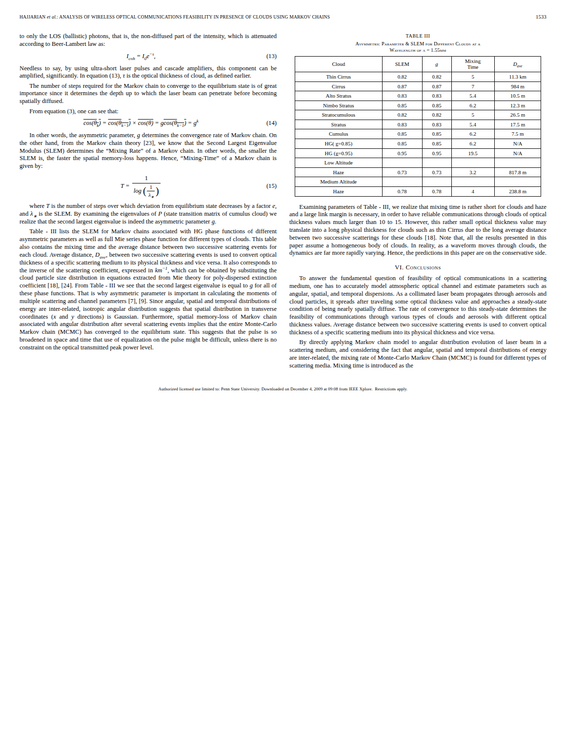HAJJARIAN et al.: ANALYSIS OF WIRELESS OPTICAL COMMUNICATIONS FEASIBILITY IN PRESENCE OF CLOUDS USING MARKOV CHAINS
1533
to only the LOS (ballistic) photons, that is, the non-diffused part of the intensity, which is attenuated according to Beer-Lambert law as:
Icoh = I0e−τ, (13)
Needless to say, by using ultra-short laser pulses and cascade amplifiers, this component can be amplified, significantly. In equation (13), τ is the optical thickness of cloud, as defined earlier.
The number of steps required for the Markov chain to converge to the equilibrium state is of great importance since it determines the depth up to which the laser beam can penetrate before becoming spatially diffused.
From equation (3), one can see that:
cos(θk) = cos(θk−1) × cos(θ) = gcos(θk−1) = gk (14)
In other words, the asymmetric parameter, g determines the convergence rate of Markov chain. On the other hand, from the Markov chain theory [23], we know that the Second Largest Eigenvalue Modulus (SLEM) determines the “Mixing Rate” of a Markov chain. In other words, the smaller the SLEM is, the faster the spatial memory-loss happens. Hence, “Mixing-Time” of a Markov chain is given by:
T = 1 log (1 λ∗) (15)
where T is the number of steps over which deviation from equilibrium state decreases by a factor e, and λ∗ is the SLEM. By examining the eigenvalues of P (state transition matrix of cumulus cloud) we realize that the second largest eigenvalue is indeed the asymmetric parameter g.
Table - III lists the SLEM for Markov chains associated with HG phase functions of different asymmetric parameters as well as full Mie series phase function for different types of clouds. This table also contains the mixing time and the average distance between two successive scattering events for each cloud. Average distance, Dave, between two successive scattering events is used to convert optical thickness of a specific scattering medium to its physical thickness and vice versa. It also corresponds to the inverse of the scattering coefficient, expressed in km−1, which can be obtained by substituting the cloud particle size distribution in equations extracted from Mie theory for poly-dispersed extinction coefficient [18], [24]. From Table - III we see that the second largest eigenvalue is equal to g for all of these phase functions. That is why asymmetric parameter is important in calculating the moments of multiple scattering and channel parameters [7], [9]. Since angular, spatial and temporal distributions of energy are inter-related, isotropic angular distribution suggests that spatial distribution in transverse coordinates (x and y directions) is Gaussian. Furthermore, spatial memory-loss of Markov chain associated with angular distribution after several scattering events implies that the entire Monte-Carlo Markov chain (MCMC) has converged to the equilibrium state. This suggests that the pulse is so broadened in space and time that use of equalization on the pulse might be difficult, unless there is no constraint on the optical transmitted peak power level.
TABLE III Asymmetric Parameter & SLEM for Different Clouds at a
Wavelength of λ = 1.55μm
| Cloud | SLEM | g | Mixing Time | D ave |
| --- | --- | --- | --- | --- |
| Thin Cirrus | 0.82 | 0.82 | 5 | 11.3 km |
| Cirrus | 0.87 | 0.87 | 7 | 984 m |
| Alto Stratus | 0.83 | 0.83 | 5.4 | 10.5 m |
| Nimbo Stratus | 0.85 | 0.85 | 6.2 | 12.3 m |
| Stratocumulous | 0.82 | 0.82 | 5 | 26.5 m |
| Stratus | 0.83 | 0.83 | 5.4 | 17.5 m |
| Cumulus | 0.85 | 0.85 | 6.2 | 7.5 m |
| HG( g=0.85) | 0.85 | 0.85 | 6.2 | N/A |
| HG (g=0.95) | 0.95 | 0.95 | 19.5 | N/A |
| Low Altitude | | | | |
| Haze | 0.73 | 0.73 | 3.2 | 817.8 m |
| Medium Altitude | | | | |
| Haze | 0.78 | 0.78 | 4 | 238.8 m |
Examining parameters of Table - III, we realize that mixing time is rather short for clouds and haze and a large link margin is necessary, in order to have reliable communications through clouds of optical thickness values much larger than 10 to 15. However, this rather small optical thickness value may translate into a long physical thickness for clouds such as thin Cirrus due to the long average distance between two successive scatterings for these clouds [18]. Note that, all the results presented in this paper assume a homogeneous body of clouds. In reality, as a waveform moves through clouds, the dynamics are far more rapidly varying. Hence, the predictions in this paper are on the conservative side.
VI. Conclusions
To answer the fundamental question of feasibility of optical communications in a scattering medium, one has to accurately model atmospheric optical channel and estimate parameters such as angular, spatial, and temporal dispersions. As a collimated laser beam propagates through aerosols and cloud particles, it spreads after traveling some optical thickness value and approaches a steady-state condition of being nearly spatially diffuse. The rate of convergence to this steady-state determines the feasibility of communications through various types of clouds and aerosols with different optical thickness values. Average distance between two successive scattering events is used to convert optical thickness of a specific scattering medium into its physical thickness and vice versa.
By directly applying Markov chain model to angular distribution evolution of laser beam in a scattering medium, and considering the fact that angular, spatial and temporal distributions of energy are inter-related, the mixing rate of Monte-Carlo Markov Chain (MCMC) is found for different types of scattering media. Mixing time is introduced as the
Authorized licensed use limited to: Penn State University. Downloaded on December 4, 2009 at 09:08 from IEEE Xplore. Restrictions apply.